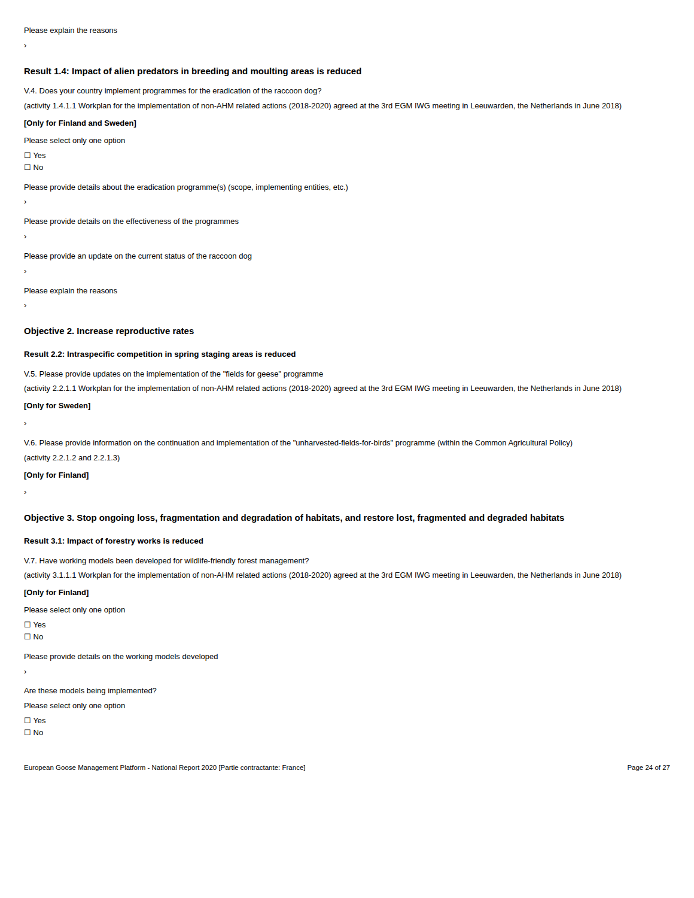Please explain the reasons
›
Result 1.4: Impact of alien predators in breeding and moulting areas is reduced
V.4. Does your country implement programmes for the eradication of the raccoon dog?
(activity 1.4.1.1 Workplan for the implementation of non-AHM related actions (2018-2020) agreed at the 3rd EGM IWG meeting in Leeuwarden, the Netherlands in June 2018)
[Only for Finland and Sweden]
Please select only one option
☐ Yes
☐ No
Please provide details about the eradication programme(s) (scope, implementing entities, etc.)
›
Please provide details on the effectiveness of the programmes
›
Please provide an update on the current status of the raccoon dog
›
Please explain the reasons
›
Objective 2. Increase reproductive rates
Result 2.2: Intraspecific competition in spring staging areas is reduced
V.5. Please provide updates on the implementation of the "fields for geese" programme
(activity 2.2.1.1 Workplan for the implementation of non-AHM related actions (2018-2020) agreed at the 3rd EGM IWG meeting in Leeuwarden, the Netherlands in June 2018)
[Only for Sweden]
›
V.6. Please provide information on the continuation and implementation of the "unharvested-fields-for-birds" programme (within the Common Agricultural Policy)
(activity 2.2.1.2 and 2.2.1.3)
[Only for Finland]
›
Objective 3. Stop ongoing loss, fragmentation and degradation of habitats, and restore lost, fragmented and degraded habitats
Result 3.1: Impact of forestry works is reduced
V.7. Have working models been developed for wildlife-friendly forest management?
(activity 3.1.1.1 Workplan for the implementation of non-AHM related actions (2018-2020) agreed at the 3rd EGM IWG meeting in Leeuwarden, the Netherlands in June 2018)
[Only for Finland]
Please select only one option
☐ Yes
☐ No
Please provide details on the working models developed
›
Are these models being implemented?
Please select only one option
☐ Yes
☐ No
European Goose Management Platform - National Report 2020 [Partie contractante: France]
Page 24 of 27